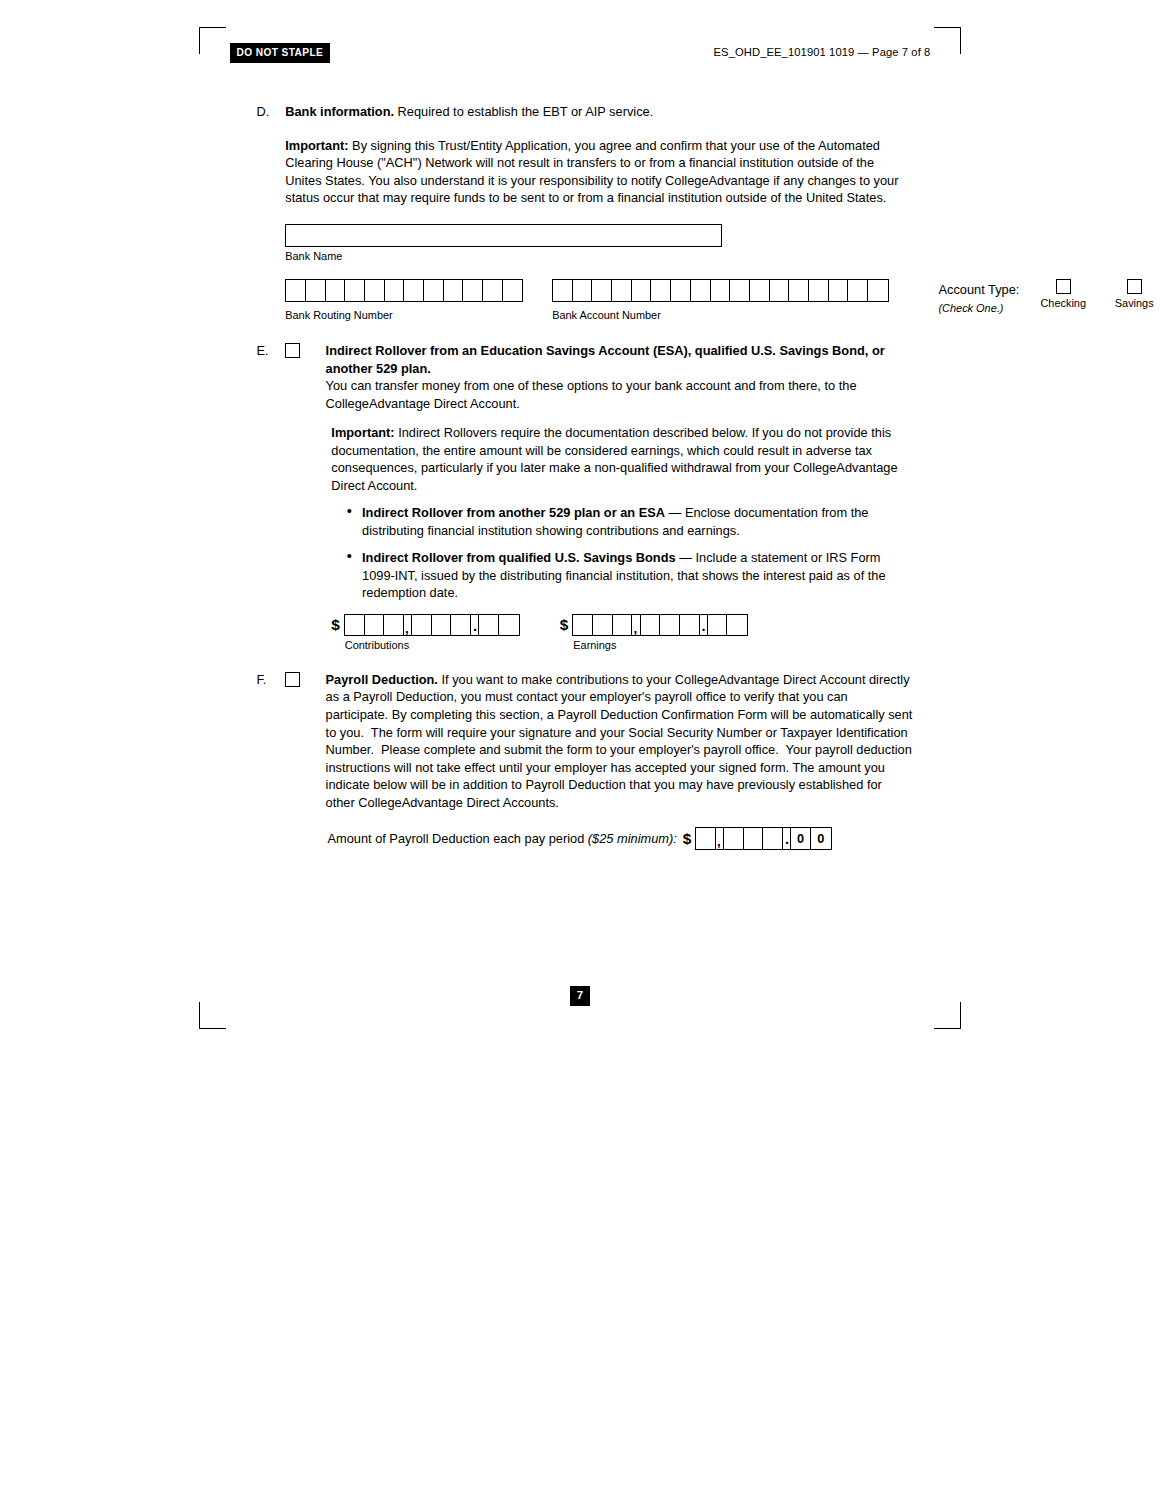DO NOT STAPLE
ES_OHD_EE_101901 1019 — Page 7 of 8
D.
Bank information. Required to establish the EBT or AIP service.
Important: By signing this Trust/Entity Application, you agree and confirm that your use of the Automated Clearing House ("ACH") Network will not result in transfers to or from a financial institution outside of the Unites States. You also understand it is your responsibility to notify CollegeAdvantage if any changes to your status occur that may require funds to be sent to or from a financial institution outside of the United States.
Bank Name
Bank Routing Number
Bank Account Number
Account Type:
(Check One.)
Checking
Savings
E.
Indirect Rollover from an Education Savings Account (ESA), qualified U.S. Savings Bond, or another 529 plan.
You can transfer money from one of these options to your bank account and from there, to the CollegeAdvantage Direct Account.
Important: Indirect Rollovers require the documentation described below. If you do not provide this documentation, the entire amount will be considered earnings, which could result in adverse tax consequences, particularly if you later make a non-qualified withdrawal from your CollegeAdvantage Direct Account.
Indirect Rollover from another 529 plan or an ESA — Enclose documentation from the distributing financial institution showing contributions and earnings.
Indirect Rollover from qualified U.S. Savings Bonds — Include a statement or IRS Form 1099-INT, issued by the distributing financial institution, that shows the interest paid as of the redemption date.
$
Contributions
$
Earnings
F.
Payroll Deduction. If you want to make contributions to your CollegeAdvantage Direct Account directly as a Payroll Deduction, you must contact your employer's payroll office to verify that you can participate. By completing this section, a Payroll Deduction Confirmation Form will be automatically sent to you. The form will require your signature and your Social Security Number or Taxpayer Identification Number. Please complete and submit the form to your employer's payroll office. Your payroll deduction instructions will not take effect until your employer has accepted your signed form. The amount you indicate below will be in addition to Payroll Deduction that you may have previously established for other CollegeAdvantage Direct Accounts.
Amount of Payroll Deduction each pay period ($25 minimum): $
0
0
7